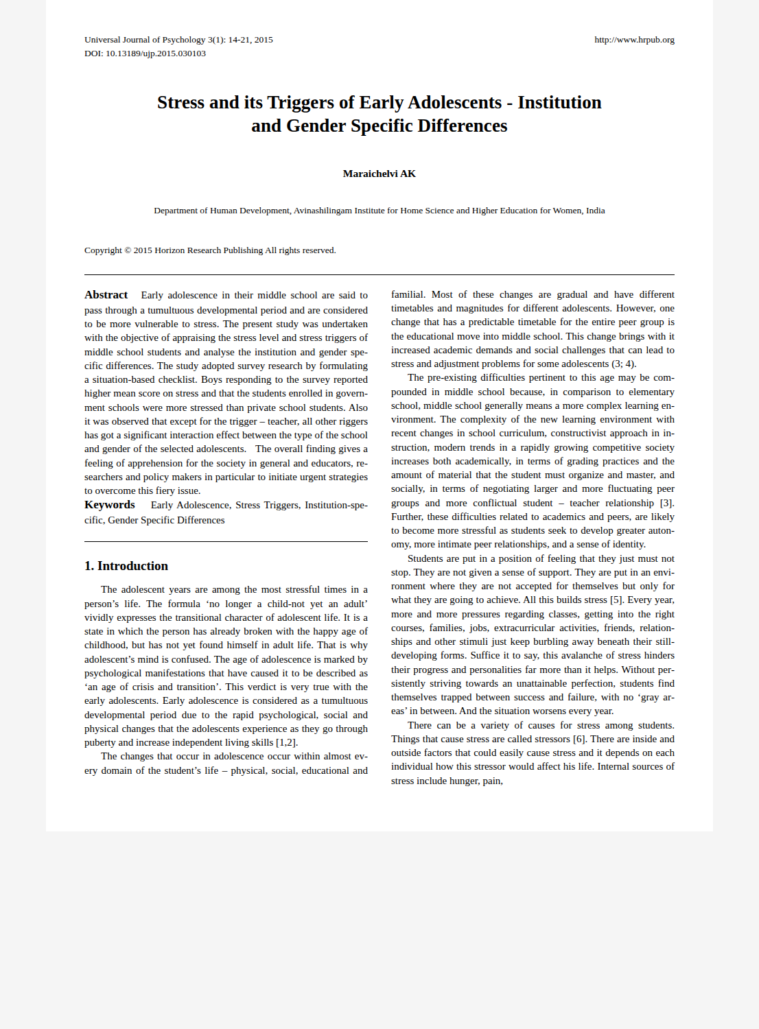Universal Journal of Psychology 3(1): 14-21, 2015
DOI: 10.13189/ujp.2015.030103
http://www.hrpub.org
Stress and its Triggers of Early Adolescents - Institution
and Gender Specific Differences
Maraichelvi AK
Department of Human Development, Avinashilingam Institute for Home Science and Higher Education for Women, India
Copyright © 2015 Horizon Research Publishing All rights reserved.
Abstract Early adolescence in their middle school are said to pass through a tumultuous developmental period and are considered to be more vulnerable to stress. The present study was undertaken with the objective of appraising the stress level and stress triggers of middle school students and analyse the institution and gender specific differences. The study adopted survey research by formulating a situation-based checklist. Boys responding to the survey reported higher mean score on stress and that the students enrolled in government schools were more stressed than private school students. Also it was observed that except for the trigger – teacher, all other riggers has got a significant interaction effect between the type of the school and gender of the selected adolescents. The overall finding gives a feeling of apprehension for the society in general and educators, researchers and policy makers in particular to initiate urgent strategies to overcome this fiery issue.
Keywords Early Adolescence, Stress Triggers, Institution-specific, Gender Specific Differences
1. Introduction
The adolescent years are among the most stressful times in a person’s life. The formula ‘no longer a child-not yet an adult’ vividly expresses the transitional character of adolescent life. It is a state in which the person has already broken with the happy age of childhood, but has not yet found himself in adult life. That is why adolescent’s mind is confused. The age of adolescence is marked by psychological manifestations that have caused it to be described as ‘an age of crisis and transition’. This verdict is very true with the early adolescents. Early adolescence is considered as a tumultuous developmental period due to the rapid psychological, social and physical changes that the adolescents experience as they go through puberty and increase independent living skills [1,2].
The changes that occur in adolescence occur within almost every domain of the student’s life – physical, social, educational and familial. Most of these changes are gradual and have different timetables and magnitudes for different adolescents. However, one change that has a predictable timetable for the entire peer group is the educational move into middle school. This change brings with it increased academic demands and social challenges that can lead to stress and adjustment problems for some adolescents (3; 4).
The pre-existing difficulties pertinent to this age may be compounded in middle school because, in comparison to elementary school, middle school generally means a more complex learning environment. The complexity of the new learning environment with recent changes in school curriculum, constructivist approach in instruction, modern trends in a rapidly growing competitive society increases both academically, in terms of grading practices and the amount of material that the student must organize and master, and socially, in terms of negotiating larger and more fluctuating peer groups and more conflictual student – teacher relationship [3]. Further, these difficulties related to academics and peers, are likely to become more stressful as students seek to develop greater autonomy, more intimate peer relationships, and a sense of identity.
Students are put in a position of feeling that they just must not stop. They are not given a sense of support. They are put in an environment where they are not accepted for themselves but only for what they are going to achieve. All this builds stress [5]. Every year, more and more pressures regarding classes, getting into the right courses, families, jobs, extracurricular activities, friends, relationships and other stimuli just keep burbling away beneath their still-developing forms. Suffice it to say, this avalanche of stress hinders their progress and personalities far more than it helps. Without persistently striving towards an unattainable perfection, students find themselves trapped between success and failure, with no ‘gray areas’ in between. And the situation worsens every year.
There can be a variety of causes for stress among students. Things that cause stress are called stressors [6]. There are inside and outside factors that could easily cause stress and it depends on each individual how this stressor would affect his life. Internal sources of stress include hunger, pain,